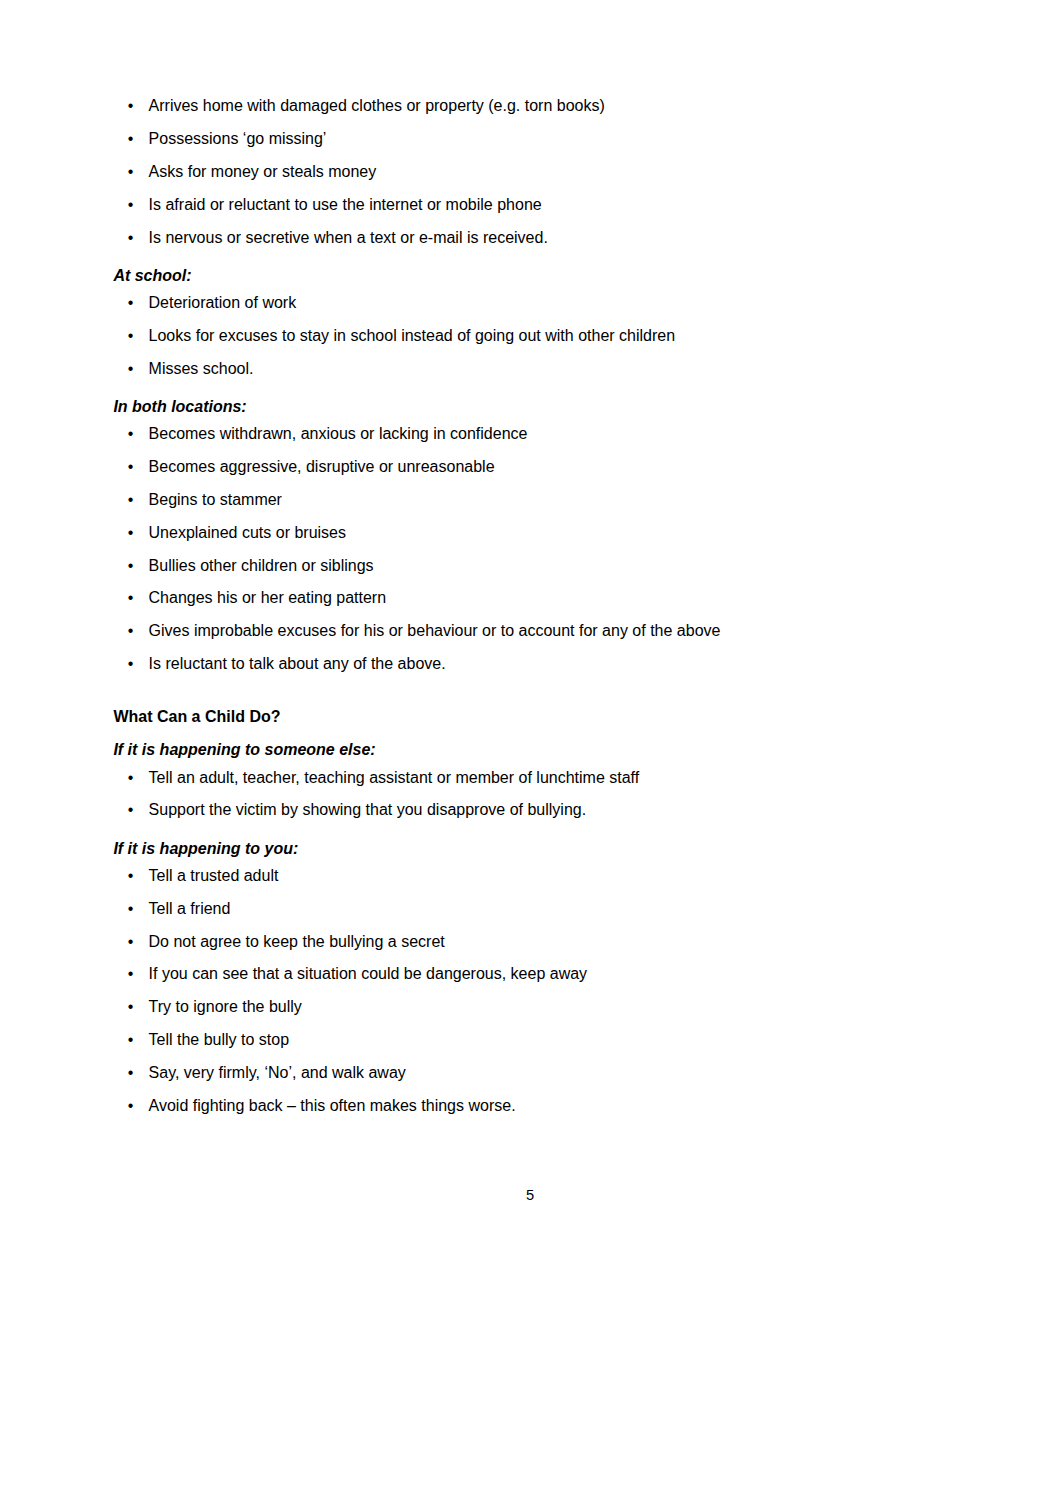Arrives home with damaged clothes or property (e.g. torn books)
Possessions ‘go missing’
Asks for money or steals money
Is afraid or reluctant to use the internet or mobile phone
Is nervous or secretive when a text or e-mail is received.
At school:
Deterioration of work
Looks for excuses to stay in school instead of going out with other children
Misses school.
In both locations:
Becomes withdrawn, anxious or lacking in confidence
Becomes aggressive, disruptive or unreasonable
Begins to stammer
Unexplained cuts or bruises
Bullies other children or siblings
Changes his or her eating pattern
Gives improbable excuses for his or behaviour or to account for any of the above
Is reluctant to talk about any of the above.
What Can a Child Do?
If it is happening to someone else:
Tell an adult, teacher, teaching assistant or member of lunchtime staff
Support the victim by showing that you disapprove of bullying.
If it is happening to you:
Tell a trusted adult
Tell a friend
Do not agree to keep the bullying a secret
If you can see that a situation could be dangerous, keep away
Try to ignore the bully
Tell the bully to stop
Say, very firmly, ‘No’, and walk away
Avoid fighting back – this often makes things worse.
5